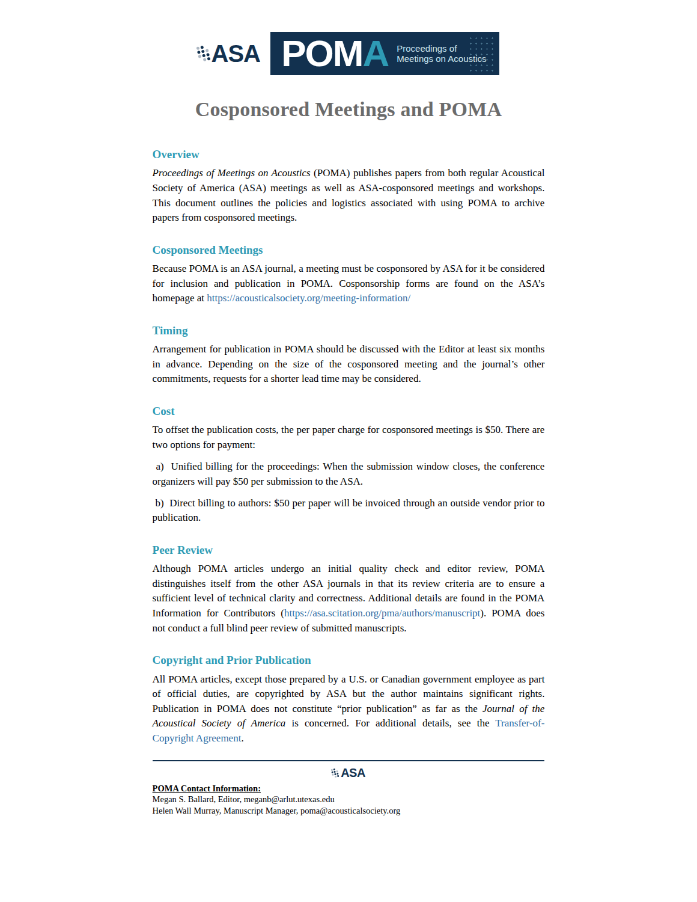ASA
POMA
Proceedings of Meetings on Acoustics
Cosponsored Meetings and POMA
Overview
Proceedings of Meetings on Acoustics (POMA) publishes papers from both regular Acoustical Society of America (ASA) meetings as well as ASA-cosponsored meetings and workshops. This document outlines the policies and logistics associated with using POMA to archive papers from cosponsored meetings.
Cosponsored Meetings
Because POMA is an ASA journal, a meeting must be cosponsored by ASA for it be considered for inclusion and publication in POMA. Cosponsorship forms are found on the ASA’s homepage at https://acousticalsociety.org/meeting-information/
Timing
Arrangement for publication in POMA should be discussed with the Editor at least six months in advance. Depending on the size of the cosponsored meeting and the journal’s other commitments, requests for a shorter lead time may be considered.
Cost
To offset the publication costs, the per paper charge for cosponsored meetings is $50. There are two options for payment:
a) Unified billing for the proceedings: When the submission window closes, the conference organizers will pay $50 per submission to the ASA.
b) Direct billing to authors: $50 per paper will be invoiced through an outside vendor prior to publication.
Peer Review
Although POMA articles undergo an initial quality check and editor review, POMA distinguishes itself from the other ASA journals in that its review criteria are to ensure a sufficient level of technical clarity and correctness. Additional details are found in the POMA Information for Contributors (https://asa.scitation.org/pma/authors/manuscript). POMA does not conduct a full blind peer review of submitted manuscripts.
Copyright and Prior Publication
All POMA articles, except those prepared by a U.S. or Canadian government employee as part of official duties, are copyrighted by ASA but the author maintains significant rights. Publication in POMA does not constitute “prior publication” as far as the Journal of the Acoustical Society of America is concerned. For additional details, see the Transfer-of-Copyright Agreement.
ASA
POMA Contact Information:
Megan S. Ballard, Editor, meganb@arlut.utexas.edu
Helen Wall Murray, Manuscript Manager, poma@acousticalsociety.org